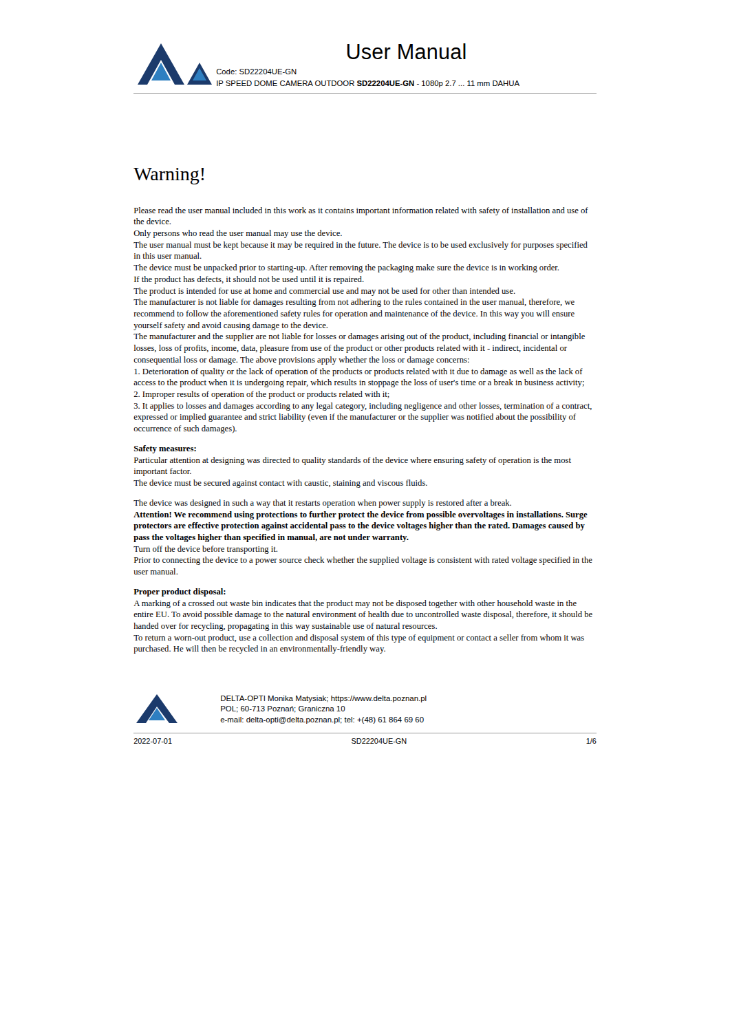DELTA
User Manual
Code: SD22204UE-GN
IP SPEED DOME CAMERA OUTDOOR SD22204UE-GN - 1080p 2.7 ... 11 mm DAHUA
Warning!
Please read the user manual included in this work as it contains important information related with safety of installation and use of the device.
Only persons who read the user manual may use the device.
The user manual must be kept because it may be required in the future. The device is to be used exclusively for purposes specified in this user manual.
The device must be unpacked prior to starting-up. After removing the packaging make sure the device is in working order.
If the product has defects, it should not be used until it is repaired.
The product is intended for use at home and commercial use and may not be used for other than intended use.
The manufacturer is not liable for damages resulting from not adhering to the rules contained in the user manual, therefore, we recommend to follow the aforementioned safety rules for operation and maintenance of the device. In this way you will ensure yourself safety and avoid causing damage to the device.
The manufacturer and the supplier are not liable for losses or damages arising out of the product, including financial or intangible losses, loss of profits, income, data, pleasure from use of the product or other products related with it - indirect, incidental or consequential loss or damage. The above provisions apply whether the loss or damage concerns:
1. Deterioration of quality or the lack of operation of the products or products related with it due to damage as well as the lack of access to the product when it is undergoing repair, which results in stoppage the loss of user's time or a break in business activity;
2. Improper results of operation of the product or products related with it;
3. It applies to losses and damages according to any legal category, including negligence and other losses, termination of a contract, expressed or implied guarantee and strict liability (even if the manufacturer or the supplier was notified about the possibility of occurrence of such damages).
Safety measures:
Particular attention at designing was directed to quality standards of the device where ensuring safety of operation is the most important factor.
The device must be secured against contact with caustic, staining and viscous fluids.
The device was designed in such a way that it restarts operation when power supply is restored after a break.
Attention! We recommend using protections to further protect the device from possible overvoltages in installations. Surge protectors are effective protection against accidental pass to the device voltages higher than the rated. Damages caused by pass the voltages higher than specified in manual, are not under warranty.
Turn off the device before transporting it.
Prior to connecting the device to a power source check whether the supplied voltage is consistent with rated voltage specified in the user manual.
Proper product disposal:
A marking of a crossed out waste bin indicates that the product may not be disposed together with other household waste in the entire EU. To avoid possible damage to the natural environment of health due to uncontrolled waste disposal, therefore, it should be handed over for recycling, propagating in this way sustainable use of natural resources.
To return a worn-out product, use a collection and disposal system of this type of equipment or contact a seller from whom it was purchased. He will then be recycled in an environmentally-friendly way.
DELTA-OPTI Monika Matysiak; https://www.delta.poznan.pl
POL; 60-713 Poznań; Graniczna 10
e-mail: delta-opti@delta.poznan.pl; tel: +(48) 61 864 69 60
2022-07-01 SD22204UE-GN 1/6